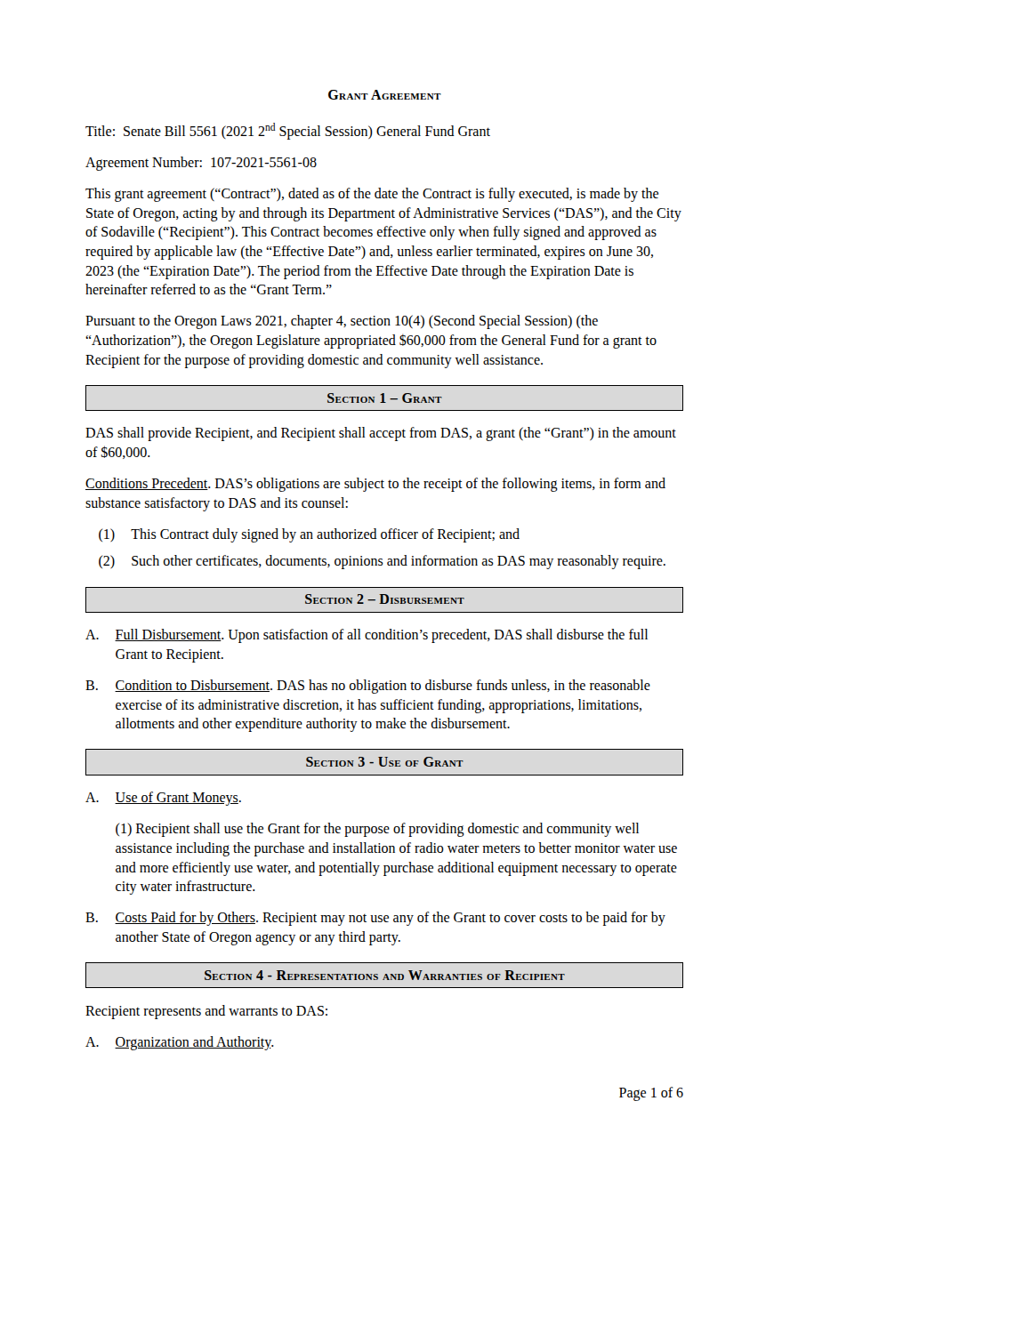Grant Agreement
Title: Senate Bill 5561 (2021 2nd Special Session) General Fund Grant
Agreement Number: 107-2021-5561-08
This grant agreement (“Contract”), dated as of the date the Contract is fully executed, is made by the State of Oregon, acting by and through its Department of Administrative Services (“DAS”), and the City of Sodaville (“Recipient”). This Contract becomes effective only when fully signed and approved as required by applicable law (the “Effective Date”) and, unless earlier terminated, expires on June 30, 2023 (the “Expiration Date”). The period from the Effective Date through the Expiration Date is hereinafter referred to as the “Grant Term.”
Pursuant to the Oregon Laws 2021, chapter 4, section 10(4) (Second Special Session) (the “Authorization”), the Oregon Legislature appropriated $60,000 from the General Fund for a grant to Recipient for the purpose of providing domestic and community well assistance.
Section 1 – Grant
DAS shall provide Recipient, and Recipient shall accept from DAS, a grant (the “Grant”) in the amount of $60,000.
Conditions Precedent. DAS’s obligations are subject to the receipt of the following items, in form and substance satisfactory to DAS and its counsel:
(1) This Contract duly signed by an authorized officer of Recipient; and
(2) Such other certificates, documents, opinions and information as DAS may reasonably require.
Section 2 – Disbursement
A. Full Disbursement. Upon satisfaction of all condition’s precedent, DAS shall disburse the full Grant to Recipient.
B. Condition to Disbursement. DAS has no obligation to disburse funds unless, in the reasonable exercise of its administrative discretion, it has sufficient funding, appropriations, limitations, allotments and other expenditure authority to make the disbursement.
Section 3 - Use of Grant
A. Use of Grant Moneys.
(1) Recipient shall use the Grant for the purpose of providing domestic and community well assistance including the purchase and installation of radio water meters to better monitor water use and more efficiently use water, and potentially purchase additional equipment necessary to operate city water infrastructure.
B. Costs Paid for by Others. Recipient may not use any of the Grant to cover costs to be paid for by another State of Oregon agency or any third party.
Section 4 - Representations and Warranties of Recipient
Recipient represents and warrants to DAS:
A. Organization and Authority.
Page 1 of 6